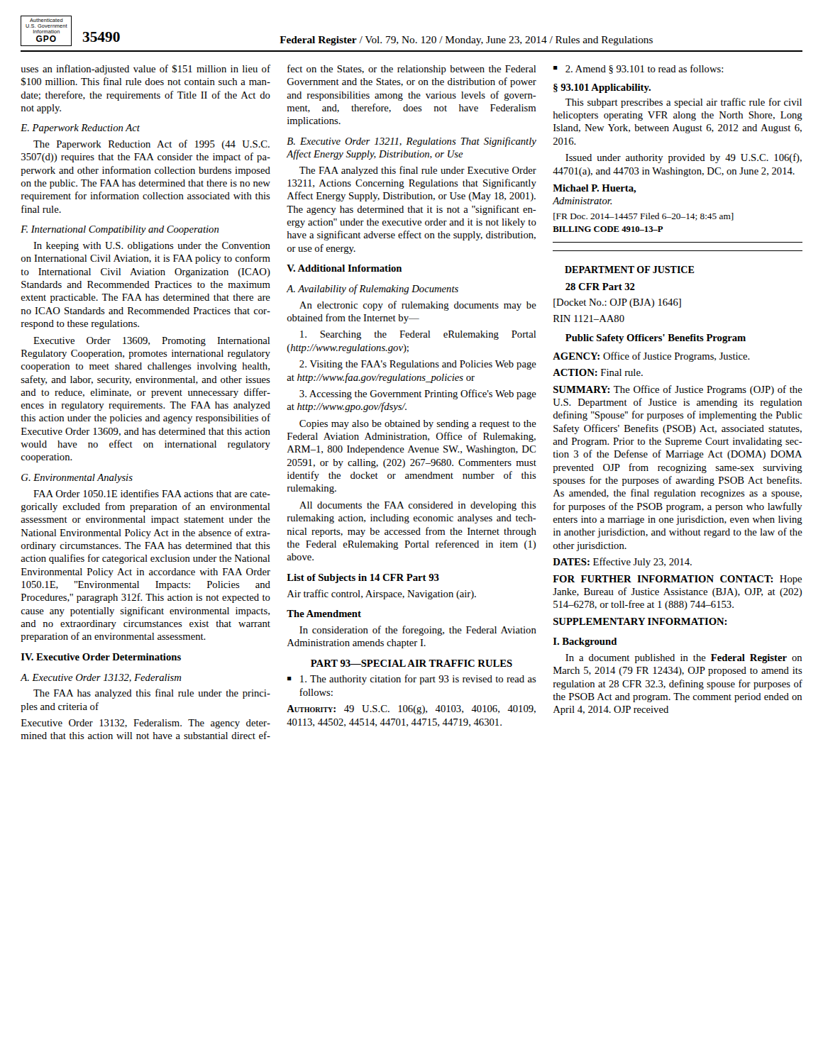Authenticated
U.S. Government
Information
GPO
35490
Federal Register / Vol. 79, No. 120 / Monday, June 23, 2014 / Rules and Regulations
uses an inflation-adjusted value of $151 million in lieu of $100 million. This final rule does not contain such a mandate; therefore, the requirements of Title II of the Act do not apply.
E. Paperwork Reduction Act
The Paperwork Reduction Act of 1995 (44 U.S.C. 3507(d)) requires that the FAA consider the impact of paperwork and other information collection burdens imposed on the public. The FAA has determined that there is no new requirement for information collection associated with this final rule.
F. International Compatibility and Cooperation
In keeping with U.S. obligations under the Convention on International Civil Aviation, it is FAA policy to conform to International Civil Aviation Organization (ICAO) Standards and Recommended Practices to the maximum extent practicable. The FAA has determined that there are no ICAO Standards and Recommended Practices that correspond to these regulations.
Executive Order 13609, Promoting International Regulatory Cooperation, promotes international regulatory cooperation to meet shared challenges involving health, safety, and labor, security, environmental, and other issues and to reduce, eliminate, or prevent unnecessary differences in regulatory requirements. The FAA has analyzed this action under the policies and agency responsibilities of Executive Order 13609, and has determined that this action would have no effect on international regulatory cooperation.
G. Environmental Analysis
FAA Order 1050.1E identifies FAA actions that are categorically excluded from preparation of an environmental assessment or environmental impact statement under the National Environmental Policy Act in the absence of extraordinary circumstances. The FAA has determined that this action qualifies for categorical exclusion under the National Environmental Policy Act in accordance with FAA Order 1050.1E, ''Environmental Impacts: Policies and Procedures,'' paragraph 312f. This action is not expected to cause any potentially significant environmental impacts, and no extraordinary circumstances exist that warrant preparation of an environmental assessment.
IV. Executive Order Determinations
A. Executive Order 13132, Federalism
The FAA has analyzed this final rule under the principles and criteria of
Executive Order 13132, Federalism. The agency determined that this action will not have a substantial direct effect on the States, or the relationship between the Federal Government and the States, or on the distribution of power and responsibilities among the various levels of government, and, therefore, does not have Federalism implications.
B. Executive Order 13211, Regulations That Significantly Affect Energy Supply, Distribution, or Use
The FAA analyzed this final rule under Executive Order 13211, Actions Concerning Regulations that Significantly Affect Energy Supply, Distribution, or Use (May 18, 2001). The agency has determined that it is not a ''significant energy action'' under the executive order and it is not likely to have a significant adverse effect on the supply, distribution, or use of energy.
V. Additional Information
A. Availability of Rulemaking Documents
An electronic copy of rulemaking documents may be obtained from the Internet by—
1. Searching the Federal eRulemaking Portal (http://www.regulations.gov);
2. Visiting the FAA's Regulations and Policies Web page at http://www.faa.gov/regulations_policies or
3. Accessing the Government Printing Office's Web page at http://www.gpo.gov/fdsys/.
Copies may also be obtained by sending a request to the Federal Aviation Administration, Office of Rulemaking, ARM–1, 800 Independence Avenue SW., Washington, DC 20591, or by calling, (202) 267–9680. Commenters must identify the docket or amendment number of this rulemaking.
All documents the FAA considered in developing this rulemaking action, including economic analyses and technical reports, may be accessed from the Internet through the Federal eRulemaking Portal referenced in item (1) above.
List of Subjects in 14 CFR Part 93
Air traffic control, Airspace, Navigation (air).
The Amendment
In consideration of the foregoing, the Federal Aviation Administration amends chapter I.
PART 93—SPECIAL AIR TRAFFIC RULES
1. The authority citation for part 93 is revised to read as follows:
Authority: 49 U.S.C. 106(g), 40103, 40106, 40109, 40113, 44502, 44514, 44701, 44715, 44719, 46301.
2. Amend § 93.101 to read as follows:
§ 93.101 Applicability.
This subpart prescribes a special air traffic rule for civil helicopters operating VFR along the North Shore, Long Island, New York, between August 6, 2012 and August 6, 2016.
Issued under authority provided by 49 U.S.C. 106(f), 44701(a), and 44703 in Washington, DC, on June 2, 2014.
Michael P. Huerta,
Administrator.
[FR Doc. 2014–14457 Filed 6–20–14; 8:45 am]
BILLING CODE 4910–13–P
DEPARTMENT OF JUSTICE
28 CFR Part 32
[Docket No.: OJP (BJA) 1646]
RIN 1121–AA80
Public Safety Officers' Benefits Program
AGENCY: Office of Justice Programs, Justice.
ACTION: Final rule.
SUMMARY: The Office of Justice Programs (OJP) of the U.S. Department of Justice is amending its regulation defining ''Spouse'' for purposes of implementing the Public Safety Officers' Benefits (PSOB) Act, associated statutes, and Program. Prior to the Supreme Court invalidating section 3 of the Defense of Marriage Act (DOMA) DOMA prevented OJP from recognizing same-sex surviving spouses for the purposes of awarding PSOB Act benefits. As amended, the final regulation recognizes as a spouse, for purposes of the PSOB program, a person who lawfully enters into a marriage in one jurisdiction, even when living in another jurisdiction, and without regard to the law of the other jurisdiction.
DATES: Effective July 23, 2014.
FOR FURTHER INFORMATION CONTACT: Hope Janke, Bureau of Justice Assistance (BJA), OJP, at (202) 514–6278, or toll-free at 1 (888) 744–6153.
SUPPLEMENTARY INFORMATION:
I. Background
In a document published in the Federal Register on March 5, 2014 (79 FR 12434), OJP proposed to amend its regulation at 28 CFR 32.3, defining spouse for purposes of the PSOB Act and program. The comment period ended on April 4, 2014. OJP received